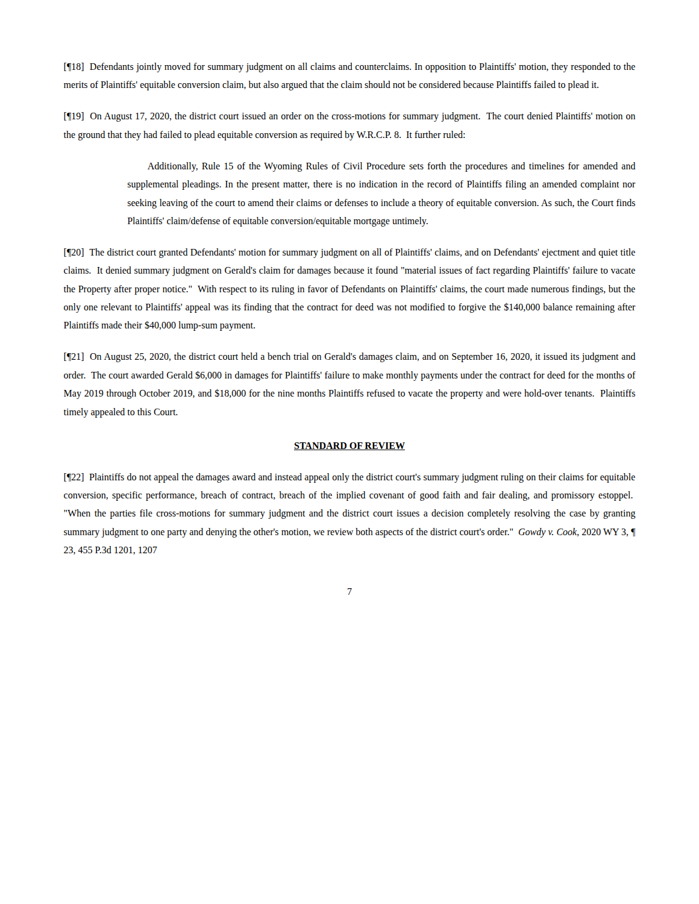[¶18] Defendants jointly moved for summary judgment on all claims and counterclaims. In opposition to Plaintiffs' motion, they responded to the merits of Plaintiffs' equitable conversion claim, but also argued that the claim should not be considered because Plaintiffs failed to plead it.
[¶19] On August 17, 2020, the district court issued an order on the cross-motions for summary judgment. The court denied Plaintiffs' motion on the ground that they had failed to plead equitable conversion as required by W.R.C.P. 8. It further ruled:
Additionally, Rule 15 of the Wyoming Rules of Civil Procedure sets forth the procedures and timelines for amended and supplemental pleadings. In the present matter, there is no indication in the record of Plaintiffs filing an amended complaint nor seeking leaving of the court to amend their claims or defenses to include a theory of equitable conversion. As such, the Court finds Plaintiffs' claim/defense of equitable conversion/equitable mortgage untimely.
[¶20] The district court granted Defendants' motion for summary judgment on all of Plaintiffs' claims, and on Defendants' ejectment and quiet title claims. It denied summary judgment on Gerald's claim for damages because it found "material issues of fact regarding Plaintiffs' failure to vacate the Property after proper notice." With respect to its ruling in favor of Defendants on Plaintiffs' claims, the court made numerous findings, but the only one relevant to Plaintiffs' appeal was its finding that the contract for deed was not modified to forgive the $140,000 balance remaining after Plaintiffs made their $40,000 lump-sum payment.
[¶21] On August 25, 2020, the district court held a bench trial on Gerald's damages claim, and on September 16, 2020, it issued its judgment and order. The court awarded Gerald $6,000 in damages for Plaintiffs' failure to make monthly payments under the contract for deed for the months of May 2019 through October 2019, and $18,000 for the nine months Plaintiffs refused to vacate the property and were hold-over tenants. Plaintiffs timely appealed to this Court.
STANDARD OF REVIEW
[¶22] Plaintiffs do not appeal the damages award and instead appeal only the district court's summary judgment ruling on their claims for equitable conversion, specific performance, breach of contract, breach of the implied covenant of good faith and fair dealing, and promissory estoppel. "When the parties file cross-motions for summary judgment and the district court issues a decision completely resolving the case by granting summary judgment to one party and denying the other's motion, we review both aspects of the district court's order." Gowdy v. Cook, 2020 WY 3, ¶ 23, 455 P.3d 1201, 1207
7